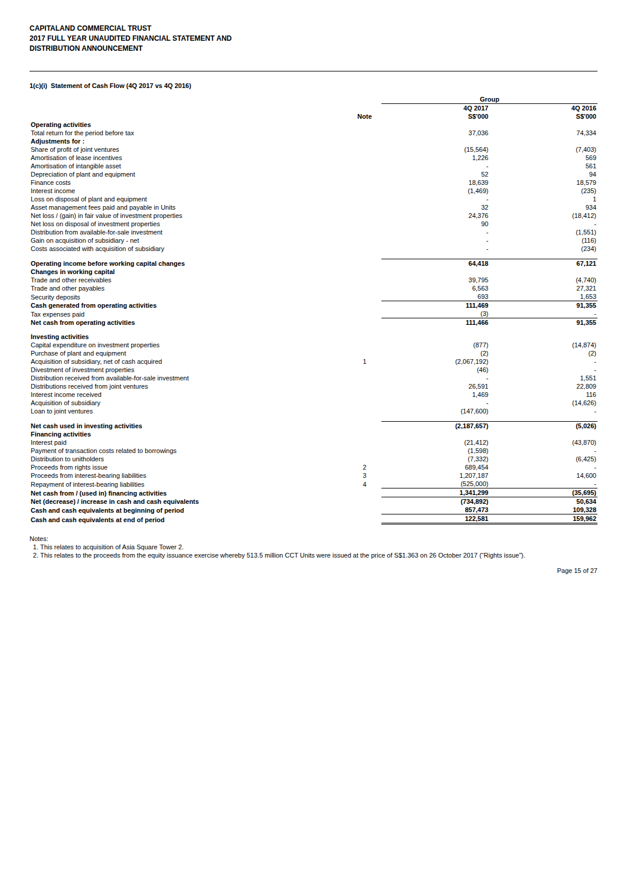CAPITALAND COMMERCIAL TRUST
2017 FULL YEAR UNAUDITED FINANCIAL STATEMENT AND
DISTRIBUTION ANNOUNCEMENT
1(c)(i) Statement of Cash Flow (4Q 2017 vs 4Q 2016)
| | | Group |
| | | 4Q 2017 | 4Q 2016 |
| | Note | S$'000 | S$'000 |
| Operating activities | | | |
| Total return for the period before tax | | 37,036 | 74,334 |
| Adjustments for : | | | |
| Share of profit of joint ventures | | (15,564) | (7,403) |
| Amortisation of lease incentives | | 1,226 | 569 |
| Amortisation of intangible asset | | - | 561 |
| Depreciation of plant and equipment | | 52 | 94 |
| Finance costs | | 18,639 | 18,579 |
| Interest income | | (1,469) | (235) |
| Loss on disposal of plant and equipment | | - | 1 |
| Asset management fees paid and payable in Units | | 32 | 934 |
| Net loss / (gain) in fair value of investment properties | | 24,376 | (18,412) |
| Net loss on disposal of investment properties | | 90 | - |
| Distribution from available-for-sale investment | | - | (1,551) |
| Gain on acquisition of subsidiary - net | | - | (116) |
| Costs associated with acquisition of subsidiary | | - | (234) |
| Operating income before working capital changes | | 64,418 | 67,121 |
| Changes in working capital | | | |
| Trade and other receivables | | 39,795 | (4,740) |
| Trade and other payables | | 6,563 | 27,321 |
| Security deposits | | 693 | 1,653 |
| Cash generated from operating activities | | 111,469 | 91,355 |
| Tax expenses paid | | (3) | - |
| Net cash from operating activities | | 111,466 | 91,355 |
| Investing activities | | | |
| Capital expenditure on investment properties | | (877) | (14,874) |
| Purchase of plant and equipment | | (2) | (2) |
| Acquisition of subsidiary, net of cash acquired | 1 | (2,067,192) | - |
| Divestment of investment properties | | (46) | - |
| Distribution received from available-for-sale investment | | - | 1,551 |
| Distributions received from joint ventures | | 26,591 | 22,809 |
| Interest income received | | 1,469 | 116 |
| Acquisition of subsidiary | | - | (14,626) |
| Loan to joint ventures | | (147,600) | - |
| Net cash used in investing activities | | (2,187,657) | (5,026) |
| Financing activities | | | |
| Interest paid | | (21,412) | (43,870) |
| Payment of transaction costs related to borrowings | | (1,598) | - |
| Distribution to unitholders | | (7,332) | (6,425) |
| Proceeds from rights issue | 2 | 689,454 | - |
| Proceeds from interest-bearing liabilities | 3 | 1,207,187 | 14,600 |
| Repayment of interest-bearing liabilities | 4 | (525,000) | - |
| Net cash from / (used in) financing activities | | 1,341,299 | (35,695) |
| Net (decrease) / increase in cash and cash equivalents | | (734,892) | 50,634 |
| Cash and cash equivalents at beginning of period | | 857,473 | 109,328 |
| Cash and cash equivalents at end of period | | 122,581 | 159,962 |
Notes:
This relates to acquisition of Asia Square Tower 2.
This relates to the proceeds from the equity issuance exercise whereby 513.5 million CCT Units were issued at the price of S$1.363 on 26 October 2017 (“Rights issue”).
Page 15 of 27